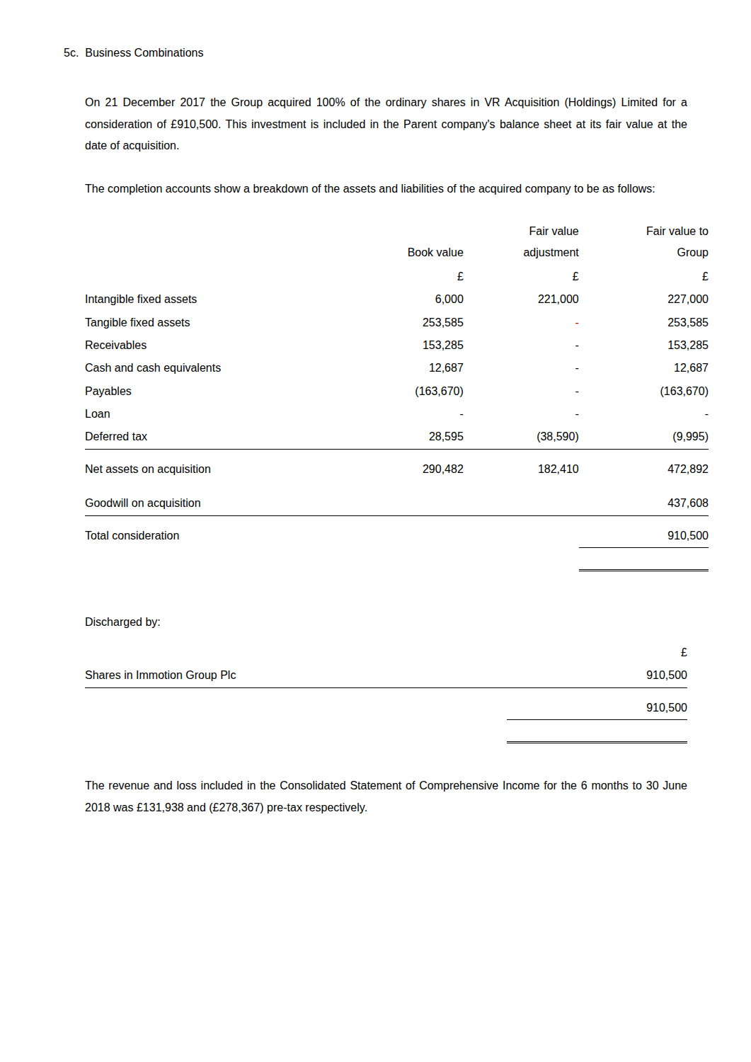5c. Business Combinations
On 21 December 2017 the Group acquired 100% of the ordinary shares in VR Acquisition (Holdings) Limited for a consideration of £910,500. This investment is included in the Parent company's balance sheet at its fair value at the date of acquisition.
The completion accounts show a breakdown of the assets and liabilities of the acquired company to be as follows:
| | Book value | Fair value adjustment | Fair value to Group |
| --- | --- | --- | --- |
| | £ | £ | £ |
| Intangible fixed assets | 6,000 | 221,000 | 227,000 |
| Tangible fixed assets | 253,585 | - | 253,585 |
| Receivables | 153,285 | - | 153,285 |
| Cash and cash equivalents | 12,687 | - | 12,687 |
| Payables | (163,670) | - | (163,670) |
| Loan | - | - | - |
| Deferred tax | 28,595 | (38,590) | (9,995) |
| Net assets on acquisition | 290,482 | 182,410 | 472,892 |
| Goodwill on acquisition | | | 437,608 |
| Total consideration | | | 910,500 |
| Discharged by: | |
| | £ |
| Shares in Immotion Group Plc | 910,500 |
| | 910,500 |
The revenue and loss included in the Consolidated Statement of Comprehensive Income for the 6 months to 30 June 2018 was £131,938 and (£278,367) pre-tax respectively.